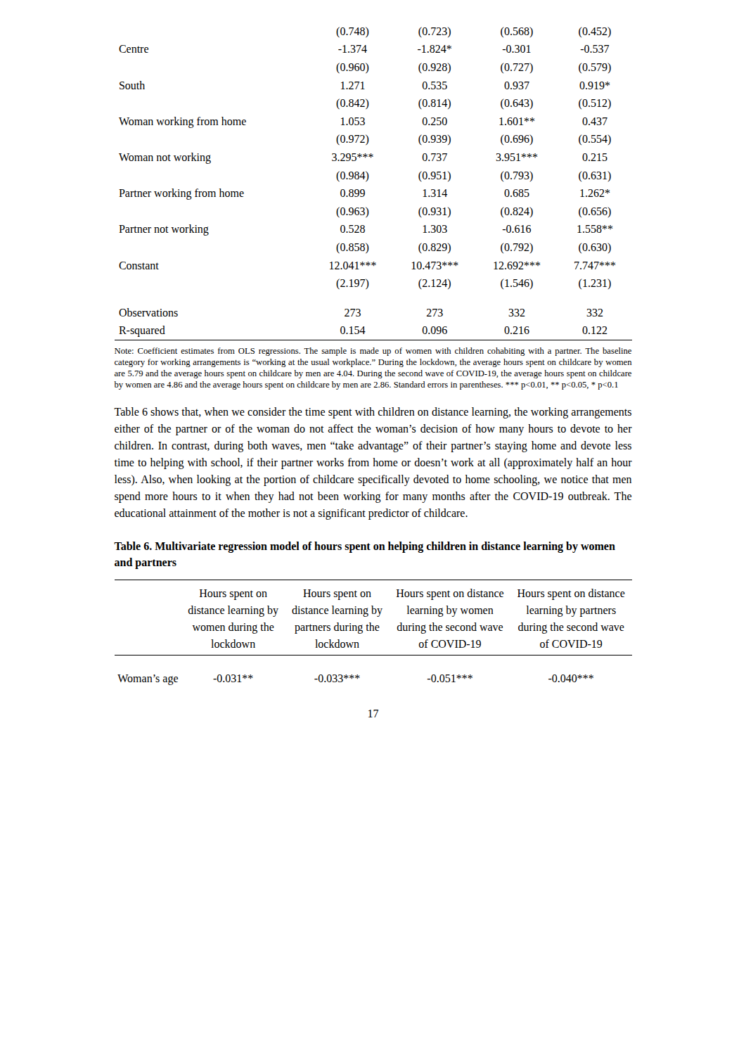| | (0.748) | (0.723) | (0.568) | (0.452) |
| Centre | -1.374 | -1.824* | -0.301 | -0.537 |
| | (0.960) | (0.928) | (0.727) | (0.579) |
| South | 1.271 | 0.535 | 0.937 | 0.919* |
| | (0.842) | (0.814) | (0.643) | (0.512) |
| Woman working from home | 1.053 | 0.250 | 1.601** | 0.437 |
| | (0.972) | (0.939) | (0.696) | (0.554) |
| Woman not working | 3.295*** | 0.737 | 3.951*** | 0.215 |
| | (0.984) | (0.951) | (0.793) | (0.631) |
| Partner working from home | 0.899 | 1.314 | 0.685 | 1.262* |
| | (0.963) | (0.931) | (0.824) | (0.656) |
| Partner not working | 0.528 | 1.303 | -0.616 | 1.558** |
| | (0.858) | (0.829) | (0.792) | (0.630) |
| Constant | 12.041*** | 10.473*** | 12.692*** | 7.747*** |
| | (2.197) | (2.124) | (1.546) | (1.231) |
| Observations | 273 | 273 | 332 | 332 |
| R-squared | 0.154 | 0.096 | 0.216 | 0.122 |
Note: Coefficient estimates from OLS regressions. The sample is made up of women with children cohabiting with a partner. The baseline category for working arrangements is “working at the usual workplace.” During the lockdown, the average hours spent on childcare by women are 5.79 and the average hours spent on childcare by men are 4.04. During the second wave of COVID-19, the average hours spent on childcare by women are 4.86 and the average hours spent on childcare by men are 2.86. Standard errors in parentheses. *** p<0.01, ** p<0.05, * p<0.1
Table 6 shows that, when we consider the time spent with children on distance learning, the working arrangements either of the partner or of the woman do not affect the woman’s decision of how many hours to devote to her children. In contrast, during both waves, men “take advantage” of their partner’s staying home and devote less time to helping with school, if their partner works from home or doesn’t work at all (approximately half an hour less). Also, when looking at the portion of childcare specifically devoted to home schooling, we notice that men spend more hours to it when they had not been working for many months after the COVID-19 outbreak. The educational attainment of the mother is not a significant predictor of childcare.
Table 6. Multivariate regression model of hours spent on helping children in distance learning by women and partners
| | Hours spent on distance learning by women during the lockdown | Hours spent on distance learning by partners during the lockdown | Hours spent on distance learning by women during the second wave of COVID-19 | Hours spent on distance learning by partners during the second wave of COVID-19 |
| Woman’s age | -0.031** | -0.033*** | -0.051*** | -0.040*** |
17